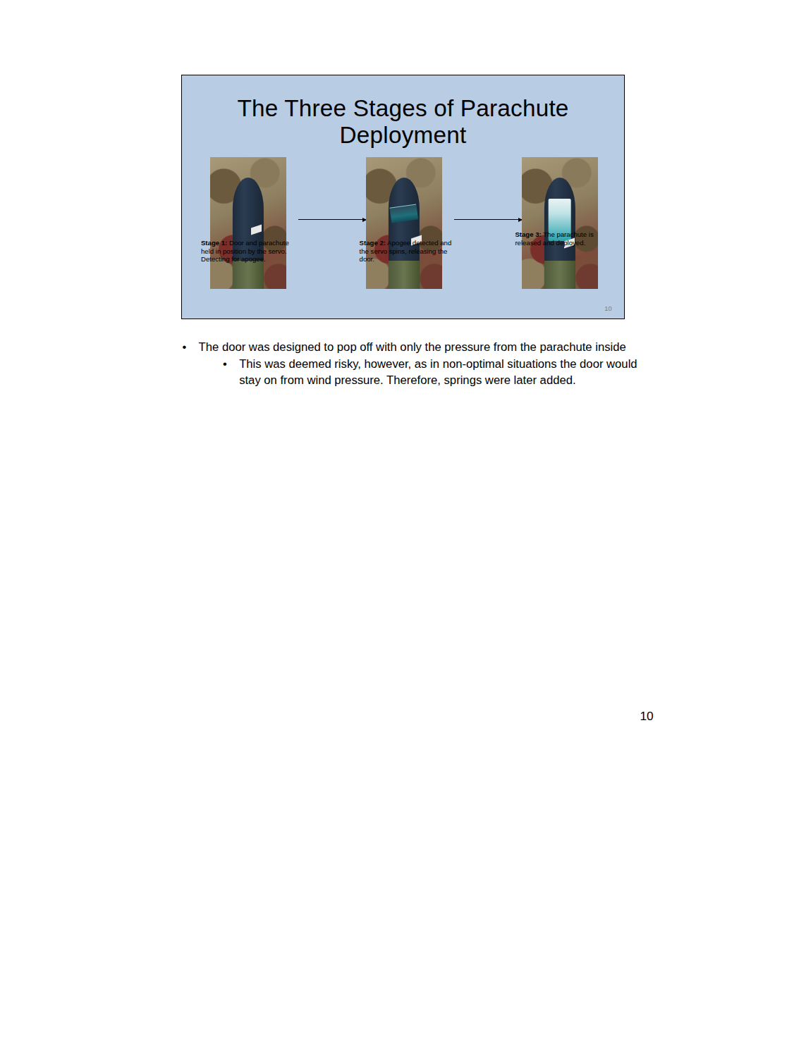The Three Stages of Parachute Deployment
Stage 1: Door and parachute held in position by the servo. Detecting for apogee.
Stage 2: Apogee detected and the servo spins, releasing the door.
Stage 3: The parachute is released and deployed.
10
The door was designed to pop off with only the pressure from the parachute inside
This was deemed risky, however, as in non-optimal situations the door would stay on from wind pressure. Therefore, springs were later added.
10